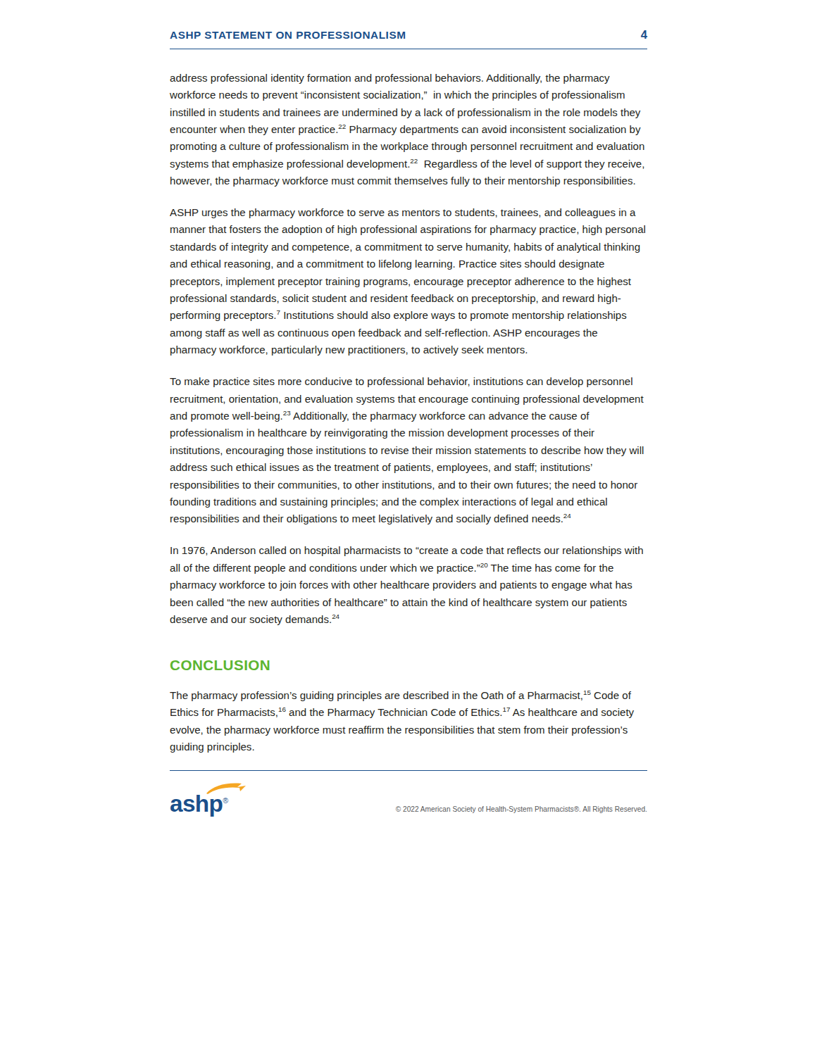ASHP STATEMENT ON PROFESSIONALISM
4
address professional identity formation and professional behaviors. Additionally, the pharmacy workforce needs to prevent “inconsistent socialization,” in which the principles of professionalism instilled in students and trainees are undermined by a lack of professionalism in the role models they encounter when they enter practice.22 Pharmacy departments can avoid inconsistent socialization by promoting a culture of professionalism in the workplace through personnel recruitment and evaluation systems that emphasize professional development.22 Regardless of the level of support they receive, however, the pharmacy workforce must commit themselves fully to their mentorship responsibilities.
ASHP urges the pharmacy workforce to serve as mentors to students, trainees, and colleagues in a manner that fosters the adoption of high professional aspirations for pharmacy practice, high personal standards of integrity and competence, a commitment to serve humanity, habits of analytical thinking and ethical reasoning, and a commitment to lifelong learning. Practice sites should designate preceptors, implement preceptor training programs, encourage preceptor adherence to the highest professional standards, solicit student and resident feedback on preceptorship, and reward high-performing preceptors.7 Institutions should also explore ways to promote mentorship relationships among staff as well as continuous open feedback and self-reflection. ASHP encourages the pharmacy workforce, particularly new practitioners, to actively seek mentors.
To make practice sites more conducive to professional behavior, institutions can develop personnel recruitment, orientation, and evaluation systems that encourage continuing professional development and promote well-being.23 Additionally, the pharmacy workforce can advance the cause of professionalism in healthcare by reinvigorating the mission development processes of their institutions, encouraging those institutions to revise their mission statements to describe how they will address such ethical issues as the treatment of patients, employees, and staff; institutions’ responsibilities to their communities, to other institutions, and to their own futures; the need to honor founding traditions and sustaining principles; and the complex interactions of legal and ethical responsibilities and their obligations to meet legislatively and socially defined needs.24
In 1976, Anderson called on hospital pharmacists to “create a code that reflects our relationships with all of the different people and conditions under which we practice.”20 The time has come for the pharmacy workforce to join forces with other healthcare providers and patients to engage what has been called “the new authorities of healthcare” to attain the kind of healthcare system our patients deserve and our society demands.24
CONCLUSION
The pharmacy profession’s guiding principles are described in the Oath of a Pharmacist,15 Code of Ethics for Pharmacists,16 and the Pharmacy Technician Code of Ethics.17 As healthcare and society evolve, the pharmacy workforce must reaffirm the responsibilities that stem from their profession’s guiding principles.
ashp®
© 2022 American Society of Health-System Pharmacists®. All Rights Reserved.